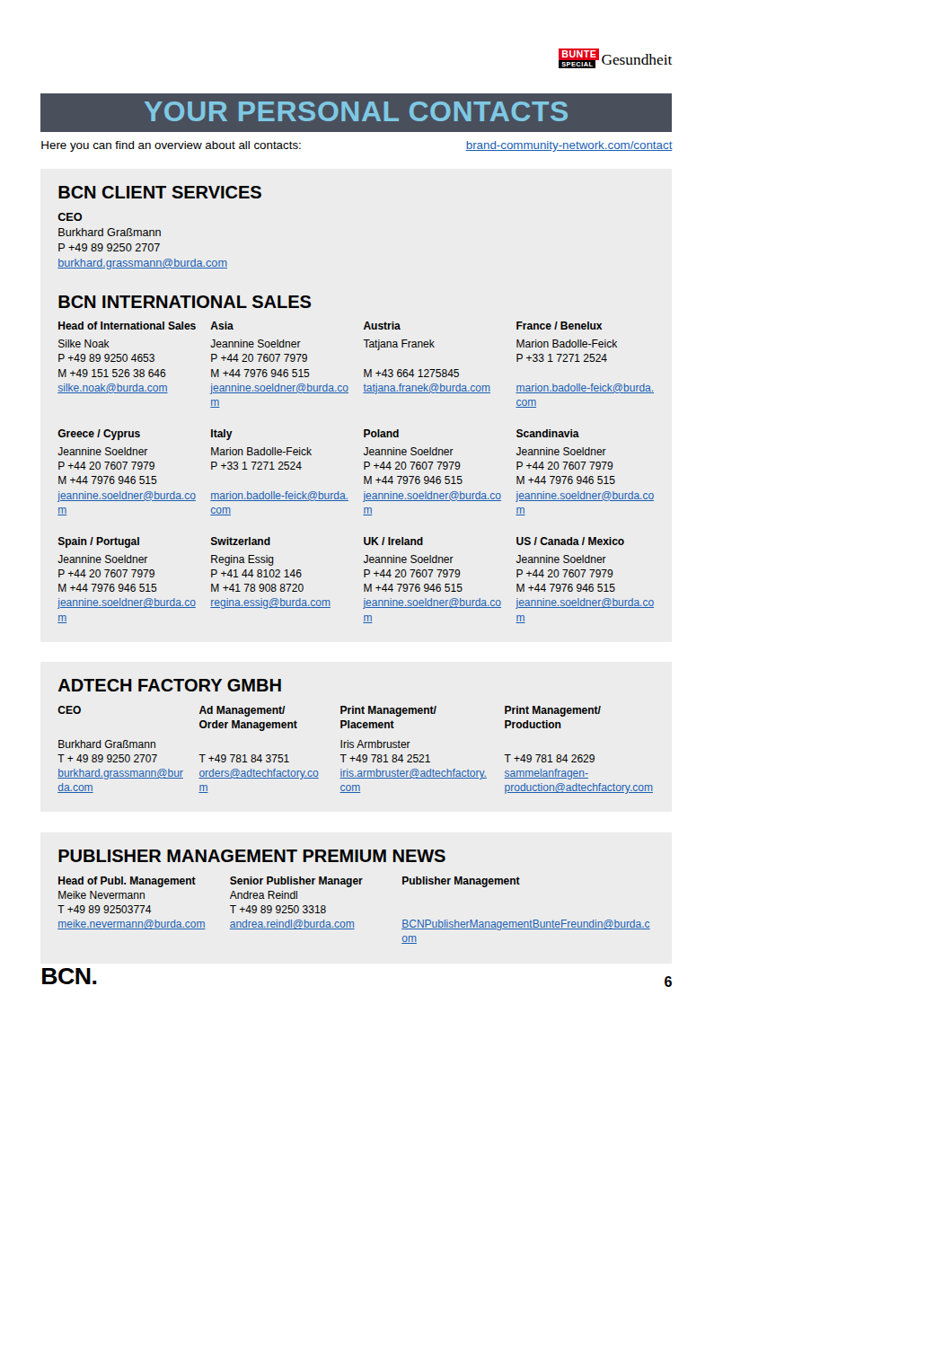BUNTE
SPECIAL Gesundheit
YOUR PERSONAL CONTACTS
Here you can find an overview about all contacts: brand-community-network.com/contact
BCN CLIENT SERVICES
CEO Burkhard Graßmann P +49 89 9250 2707 burkhard.grassmann@burda.com
BCN INTERNATIONAL SALES
Head of International Sales Silke Noak
P +49 89 9250 4653
M +49 151 526 38 646
silke.noak@burda.com
Asia Jeannine Soeldner
P +44 20 7607 7979
M +44 7976 946 515
jeannine.soeldner@burda.com
Austria Tatjana Franek
M +43 664 1275845
tatjana.franek@burda.com
France / Benelux Marion Badolle-Feick
P +33 1 7271 2524
marion.badolle-feick@burda.com
Greece / Cyprus Jeannine Soeldner
P +44 20 7607 7979
M +44 7976 946 515
jeannine.soeldner@burda.com
Italy Marion Badolle-Feick
P +33 1 7271 2524
marion.badolle-feick@burda.com
Poland Jeannine Soeldner
P +44 20 7607 7979
M +44 7976 946 515
jeannine.soeldner@burda.com
Scandinavia Jeannine Soeldner
P +44 20 7607 7979
M +44 7976 946 515
jeannine.soeldner@burda.com
Spain / Portugal Jeannine Soeldner
P +44 20 7607 7979
M +44 7976 946 515
jeannine.soeldner@burda.com
Switzerland Regina Essig
P +41 44 8102 146
M +41 78 908 8720
regina.essig@burda.com
UK / Ireland Jeannine Soeldner
P +44 20 7607 7979
M +44 7976 946 515
jeannine.soeldner@burda.com
US / Canada / Mexico Jeannine Soeldner
P +44 20 7607 7979
M +44 7976 946 515
jeannine.soeldner@burda.com
ADTECH FACTORY GMBH
CEO
Ad Management/
Order Management
Print Management/
Placement
Print Management/
Production
Burkhard Graßmann
T + 49 89 9250 2707
burkhard.grassmann@burda.com
T +49 781 84 3751
orders@adtechfactory.com
Iris Armbruster
T +49 781 84 2521
iris.armbruster@adtechfactory.com
T +49 781 84 2629
sammelanfragen-
production@adtechfactory.com
PUBLISHER MANAGEMENT PREMIUM NEWS
Head of Publ. Management
Senior Publisher Manager
Publisher Management
Meike Nevermann
T +49 89 92503774
meike.nevermann@burda.com
Andrea Reindl
T +49 89 9250 3318
andrea.reindl@burda.com
BCNPublisherManagementBunteFreundin@burda.com
BCN.
6